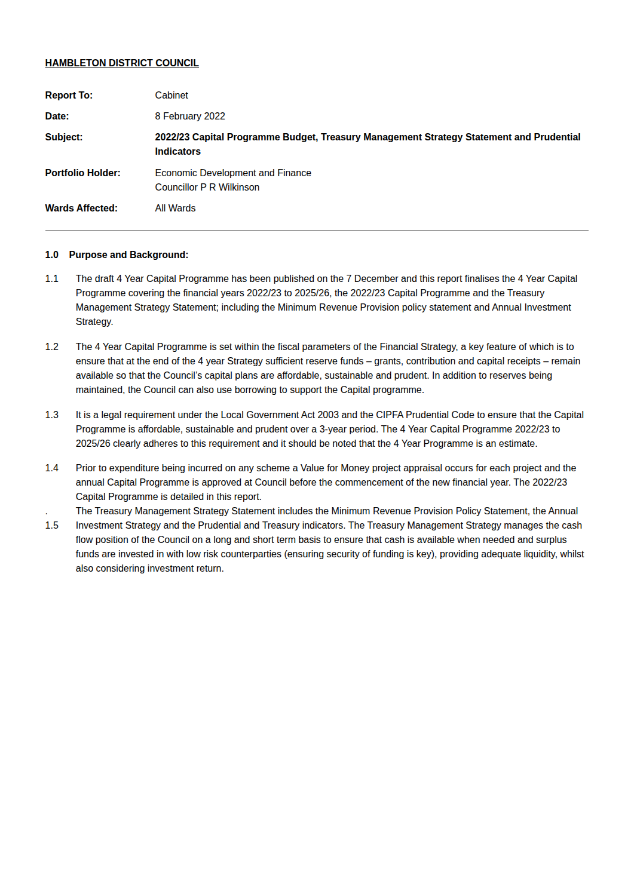HAMBLETON DISTRICT COUNCIL
| Report To: | Cabinet |
| Date: | 8 February 2022 |
| Subject: | 2022/23 Capital Programme Budget, Treasury Management Strategy Statement and Prudential Indicators |
| Portfolio Holder: | Economic Development and Finance Councillor P R Wilkinson |
| Wards Affected: | All Wards |
1.0 Purpose and Background:
1.1
The draft 4 Year Capital Programme has been published on the 7 December and this report finalises the 4 Year Capital Programme covering the financial years 2022/23 to 2025/26, the 2022/23 Capital Programme and the Treasury Management Strategy Statement; including the Minimum Revenue Provision policy statement and Annual Investment Strategy.
1.2
The 4 Year Capital Programme is set within the fiscal parameters of the Financial Strategy, a key feature of which is to ensure that at the end of the 4 year Strategy sufficient reserve funds – grants, contribution and capital receipts – remain available so that the Council’s capital plans are affordable, sustainable and prudent. In addition to reserves being maintained, the Council can also use borrowing to support the Capital programme.
1.3
It is a legal requirement under the Local Government Act 2003 and the CIPFA Prudential Code to ensure that the Capital Programme is affordable, sustainable and prudent over a 3-year period. The 4 Year Capital Programme 2022/23 to 2025/26 clearly adheres to this requirement and it should be noted that the 4 Year Programme is an estimate.
1.4
Prior to expenditure being incurred on any scheme a Value for Money project appraisal occurs for each project and the annual Capital Programme is approved at Council before the commencement of the new financial year. The 2022/23 Capital Programme is detailed in this report.
.
1.5
The Treasury Management Strategy Statement includes the Minimum Revenue Provision Policy Statement, the Annual Investment Strategy and the Prudential and Treasury indicators. The Treasury Management Strategy manages the cash flow position of the Council on a long and short term basis to ensure that cash is available when needed and surplus funds are invested in with low risk counterparties (ensuring security of funding is key), providing adequate liquidity, whilst also considering investment return.